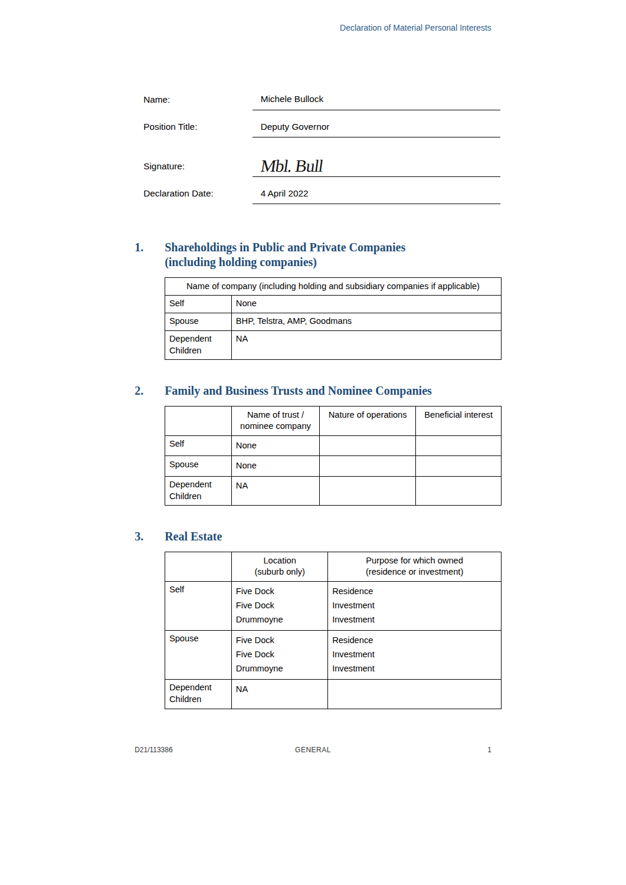Declaration of Material Personal Interests
| Name: | Michele Bullock |
| Position Title: | Deputy Governor |
| Signature: | Mbl. Bull |
| Declaration Date: | 4 April 2022 |
1. Shareholdings in Public and Private Companies
(including holding companies)
| Name of company (including holding and subsidiary companies if applicable) |
| --- |
| Self | None |
| Spouse | BHP, Telstra, AMP, Goodmans |
| Dependent Children | NA |
2. Family and Business Trusts and Nominee Companies
| | Name of trust / nominee company | Nature of operations | Beneficial interest |
| --- | --- | --- | --- |
| Self | None | | |
| Spouse | None | | |
| Dependent Children | NA | | |
3. Real Estate
| | Location (suburb only) | Purpose for which owned (residence or investment) |
| --- | --- | --- |
| Self | Five Dock Five Dock Drummoyne | Residence Investment Investment |
| Spouse | Five Dock Five Dock Drummoyne | Residence Investment Investment |
| Dependent Children | NA | |
| D21/113386 | GENERAL | 1 |